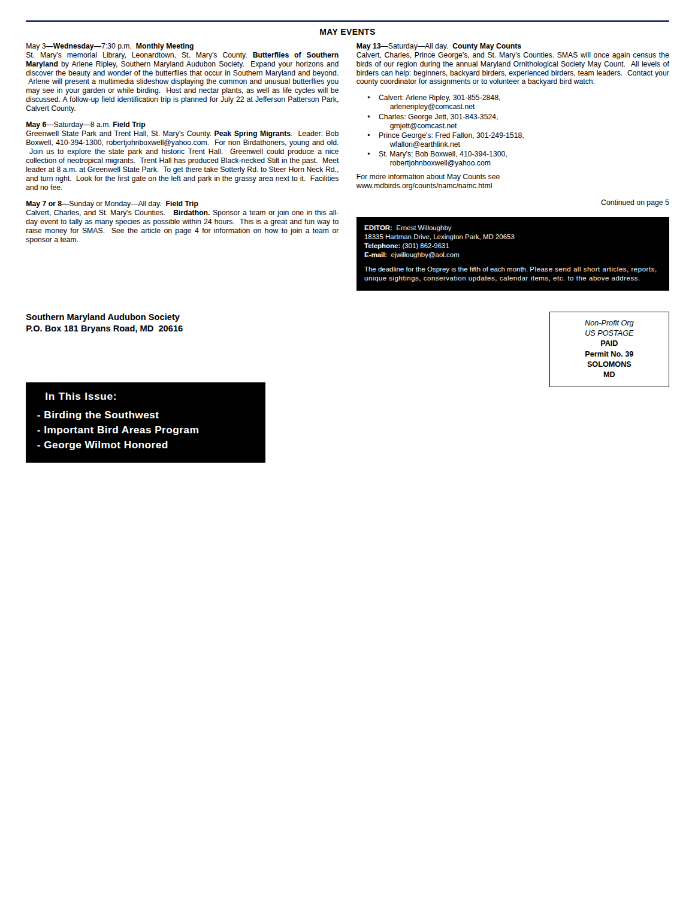MAY EVENTS
May 3—Wednesday—7:30 p.m. Monthly Meeting
St. Mary's memorial Library, Leonardtown, St. Mary's County. Butterflies of Southern Maryland by Arlene Ripley, Southern Maryland Audubon Society. Expand your horizons and discover the beauty and wonder of the butterflies that occur in Southern Maryland and beyond. Arlene will present a multimedia slideshow displaying the common and unusual butterflies you may see in your garden or while birding. Host and nectar plants, as well as life cycles will be discussed. A follow-up field identification trip is planned for July 22 at Jefferson Patterson Park, Calvert County.
May 6—Saturday—8 a.m. Field Trip
Greenwell State Park and Trent Hall, St. Mary's County. Peak Spring Migrants. Leader: Bob Boxwell, 410-394-1300, robertjohnboxwell@yahoo.com. For non Birdathoners, young and old. Join us to explore the state park and historic Trent Hall. Greenwell could produce a nice collection of neotropical migrants. Trent Hall has produced Black-necked Stilt in the past. Meet leader at 8 a.m. at Greenwell State Park. To get there take Sotterly Rd. to Steer Horn Neck Rd., and turn right. Look for the first gate on the left and park in the grassy area next to it. Facilities and no fee.
May 7 or 8—Sunday or Monday—All day. Field Trip
Calvert, Charles, and St. Mary's Counties. Birdathon. Sponsor a team or join one in this all-day event to tally as many species as possible within 24 hours. This is a great and fun way to raise money for SMAS. See the article on page 4 for information on how to join a team or sponsor a team.
May 13—Saturday—All day. County May Counts
Calvert, Charles, Prince George's, and St. Mary's Counties. SMAS will once again census the birds of our region during the annual Maryland Ornithological Society May Count. All levels of birders can help: beginners, backyard birders, experienced birders, team leaders. Contact your county coordinator for assignments or to volunteer a backyard bird watch:
Calvert: Arlene Ripley, 301-855-2848,
arleneripley@comcast.net
Charles: George Jett, 301-843-3524,
gmjett@comcast.net
Prince George's: Fred Fallon, 301-249-1518,
wfallon@earthlink.net
St. Mary's: Bob Boxwell, 410-394-1300,
robertjohnboxwell@yahoo.com
For more information about May Counts see
www.mdbirds.org/counts/namc/namc.html
Continued on page 5
EDITOR: Ernest Willoughby
18335 Hartman Drive, Lexington Park, MD 20653
Telephone: (301) 862-9631
E-mail: ejwilloughby@aol.com
The deadline for the Osprey is the fifth of each month. Please send all short articles, reports, unique sightings, conservation updates, calendar items, etc. to the above address.
Southern Maryland Audubon Society
P.O. Box 181 Bryans Road, MD 20616
In This Issue:
- Birding the Southwest
- Important Bird Areas Program
- George Wilmot Honored
Non-Profit Org
US POSTAGE
PAID
Permit No. 39
SOLOMONS
MD